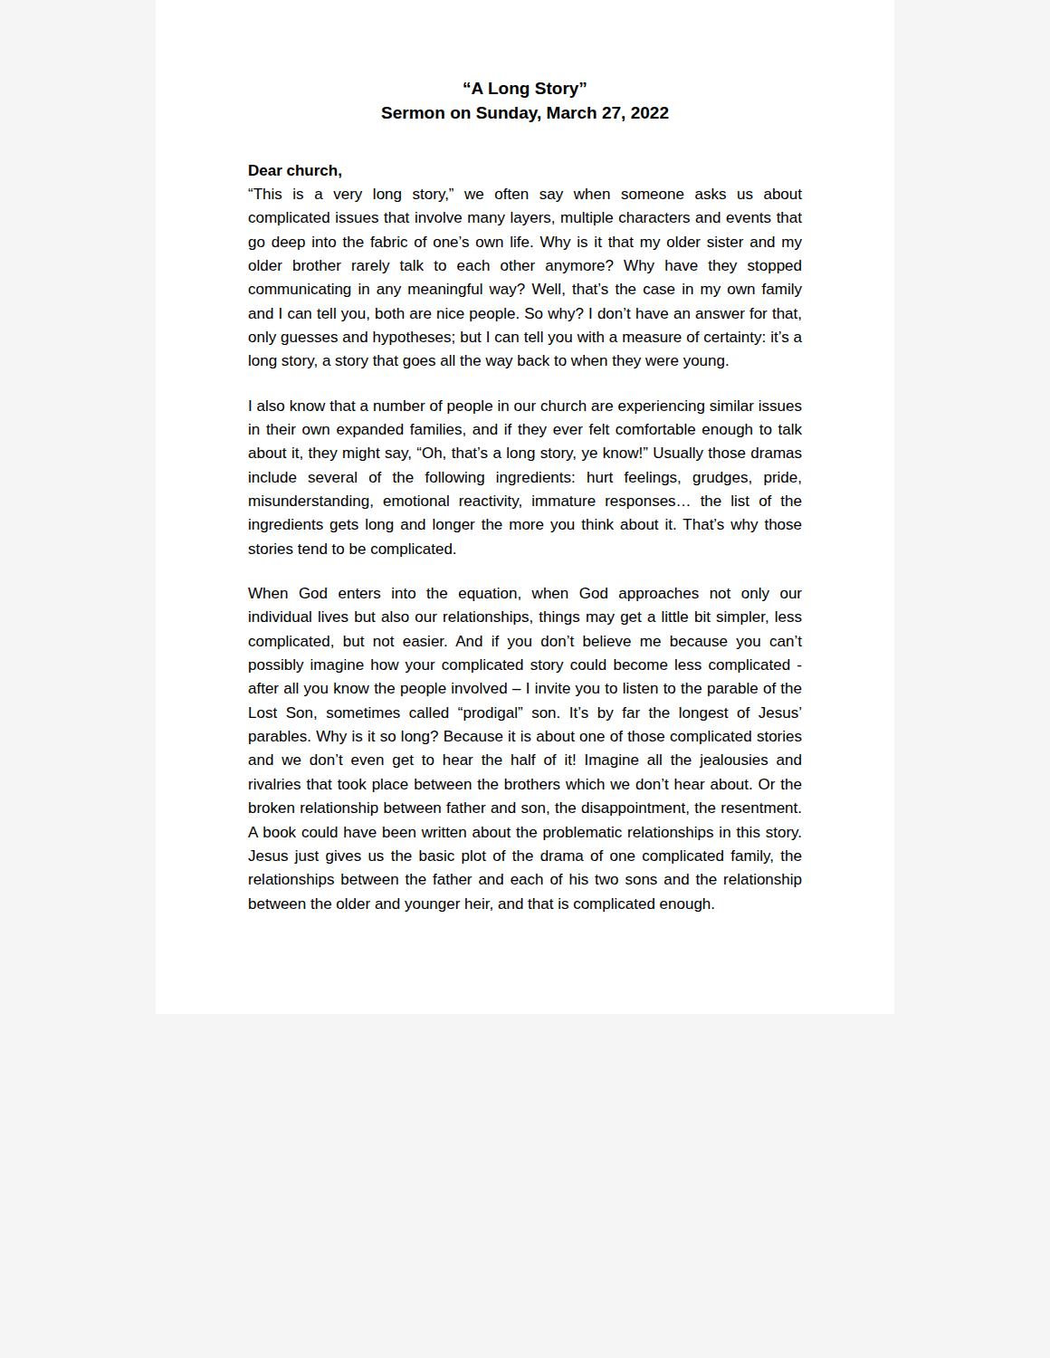“A Long Story”
Sermon on Sunday, March 27, 2022
Dear church,
“This is a very long story,” we often say when someone asks us about complicated issues that involve many layers, multiple characters and events that go deep into the fabric of one’s own life. Why is it that my older sister and my older brother rarely talk to each other anymore? Why have they stopped communicating in any meaningful way? Well, that’s the case in my own family and I can tell you, both are nice people. So why? I don’t have an answer for that, only guesses and hypotheses; but I can tell you with a measure of certainty: it’s a long story, a story that goes all the way back to when they were young.
I also know that a number of people in our church are experiencing similar issues in their own expanded families, and if they ever felt comfortable enough to talk about it, they might say, “Oh, that’s a long story, ye know!” Usually those dramas include several of the following ingredients: hurt feelings, grudges, pride, misunderstanding, emotional reactivity, immature responses… the list of the ingredients gets long and longer the more you think about it. That’s why those stories tend to be complicated.
When God enters into the equation, when God approaches not only our individual lives but also our relationships, things may get a little bit simpler, less complicated, but not easier. And if you don’t believe me because you can’t possibly imagine how your complicated story could become less complicated - after all you know the people involved – I invite you to listen to the parable of the Lost Son, sometimes called “prodigal” son. It’s by far the longest of Jesus’ parables. Why is it so long? Because it is about one of those complicated stories and we don’t even get to hear the half of it! Imagine all the jealousies and rivalries that took place between the brothers which we don’t hear about. Or the broken relationship between father and son, the disappointment, the resentment. A book could have been written about the problematic relationships in this story. Jesus just gives us the basic plot of the drama of one complicated family, the relationships between the father and each of his two sons and the relationship between the older and younger heir, and that is complicated enough.